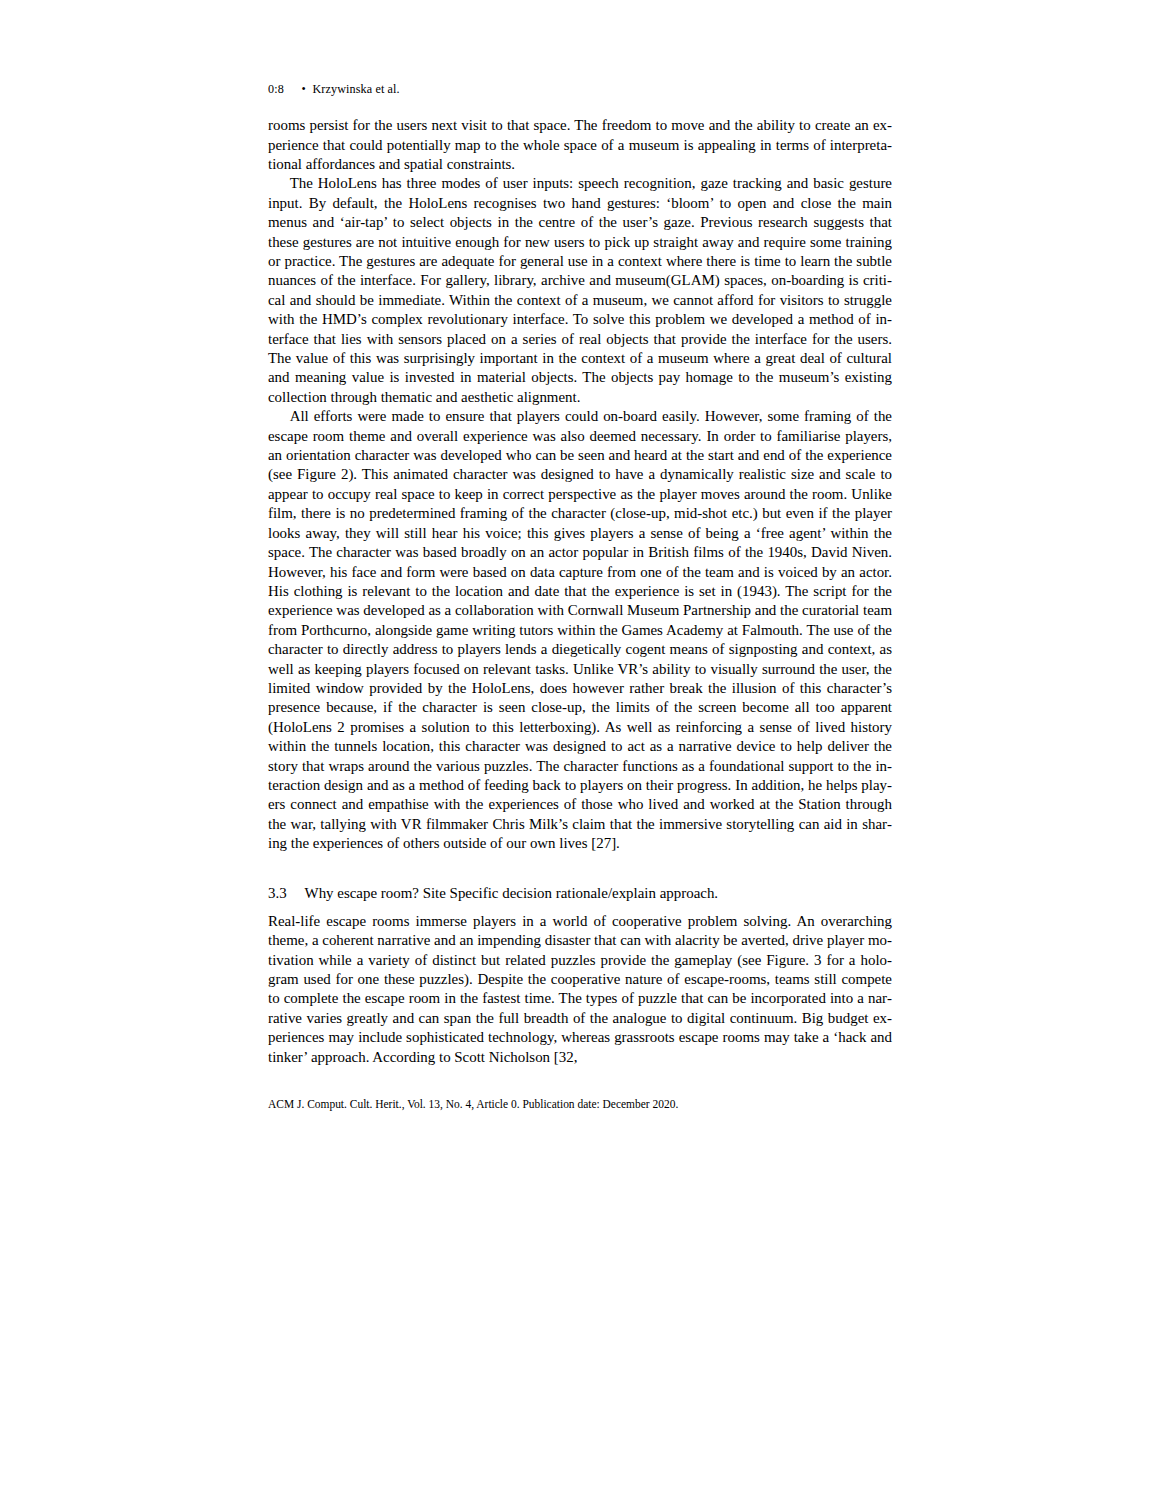0:8•Krzywinska et al.
rooms persist for the users next visit to that space. The freedom to move and the ability to create an experience that could potentially map to the whole space of a museum is appealing in terms of interpretational affordances and spatial constraints.
The HoloLens has three modes of user inputs: speech recognition, gaze tracking and basic gesture input. By default, the HoloLens recognises two hand gestures: ‘bloom’ to open and close the main menus and ‘air-tap’ to select objects in the centre of the user’s gaze. Previous research suggests that these gestures are not intuitive enough for new users to pick up straight away and require some training or practice. The gestures are adequate for general use in a context where there is time to learn the subtle nuances of the interface. For gallery, library, archive and museum(GLAM) spaces, on-boarding is critical and should be immediate. Within the context of a museum, we cannot afford for visitors to struggle with the HMD’s complex revolutionary interface. To solve this problem we developed a method of interface that lies with sensors placed on a series of real objects that provide the interface for the users. The value of this was surprisingly important in the context of a museum where a great deal of cultural and meaning value is invested in material objects. The objects pay homage to the museum’s existing collection through thematic and aesthetic alignment.
All efforts were made to ensure that players could on-board easily. However, some framing of the escape room theme and overall experience was also deemed necessary. In order to familiarise players, an orientation character was developed who can be seen and heard at the start and end of the experience (see Figure 2). This animated character was designed to have a dynamically realistic size and scale to appear to occupy real space to keep in correct perspective as the player moves around the room. Unlike film, there is no predetermined framing of the character (close-up, mid-shot etc.) but even if the player looks away, they will still hear his voice; this gives players a sense of being a ‘free agent’ within the space. The character was based broadly on an actor popular in British films of the 1940s, David Niven. However, his face and form were based on data capture from one of the team and is voiced by an actor. His clothing is relevant to the location and date that the experience is set in (1943). The script for the experience was developed as a collaboration with Cornwall Museum Partnership and the curatorial team from Porthcurno, alongside game writing tutors within the Games Academy at Falmouth. The use of the character to directly address to players lends a diegetically cogent means of signposting and context, as well as keeping players focused on relevant tasks. Unlike VR’s ability to visually surround the user, the limited window provided by the HoloLens, does however rather break the illusion of this character’s presence because, if the character is seen close-up, the limits of the screen become all too apparent (HoloLens 2 promises a solution to this letterboxing). As well as reinforcing a sense of lived history within the tunnels location, this character was designed to act as a narrative device to help deliver the story that wraps around the various puzzles. The character functions as a foundational support to the interaction design and as a method of feeding back to players on their progress. In addition, he helps players connect and empathise with the experiences of those who lived and worked at the Station through the war, tallying with VR filmmaker Chris Milk’s claim that the immersive storytelling can aid in sharing the experiences of others outside of our own lives [27].
3.3 Why escape room? Site Specific decision rationale/explain approach.
Real-life escape rooms immerse players in a world of cooperative problem solving. An overarching theme, a coherent narrative and an impending disaster that can with alacrity be averted, drive player motivation while a variety of distinct but related puzzles provide the gameplay (see Figure. 3 for a hologram used for one these puzzles). Despite the cooperative nature of escape-rooms, teams still compete to complete the escape room in the fastest time. The types of puzzle that can be incorporated into a narrative varies greatly and can span the full breadth of the analogue to digital continuum. Big budget experiences may include sophisticated technology, whereas grassroots escape rooms may take a ‘hack and tinker’ approach. According to Scott Nicholson [32,
ACM J. Comput. Cult. Herit., Vol. 13, No. 4, Article 0. Publication date: December 2020.